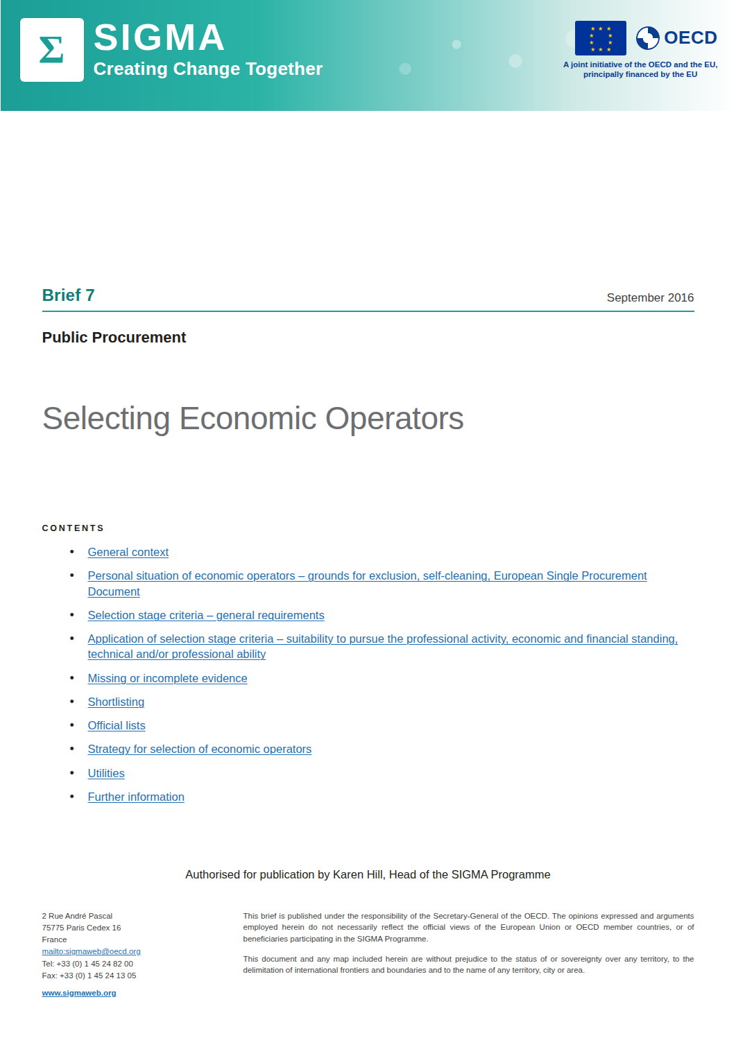Σ
SIGMA Creating Change Together
OECD
A joint initiative of the OECD and the EU,
principally financed by the EU
Brief 7
September 2016
Public Procurement
Selecting Economic Operators
CONTENTS
General context
Personal situation of economic operators – grounds for exclusion, self-cleaning, European Single Procurement Document
Selection stage criteria – general requirements
Application of selection stage criteria – suitability to pursue the professional activity, economic and financial standing, technical and/or professional ability
Missing or incomplete evidence
Shortlisting
Official lists
Strategy for selection of economic operators
Utilities
Further information
Authorised for publication by Karen Hill, Head of the SIGMA Programme
2 Rue André Pascal
75775 Paris Cedex 16
France
mailto:sigmaweb@oecd.org
Tel: +33 (0) 1 45 24 82 00
Fax: +33 (0) 1 45 24 13 05 www.sigmaweb.org
This brief is published under the responsibility of the Secretary-General of the OECD. The opinions expressed and arguments employed herein do not necessarily reflect the official views of the European Union or OECD member countries, or of beneficiaries participating in the SIGMA Programme.
This document and any map included herein are without prejudice to the status of or sovereignty over any territory, to the delimitation of international frontiers and boundaries and to the name of any territory, city or area.